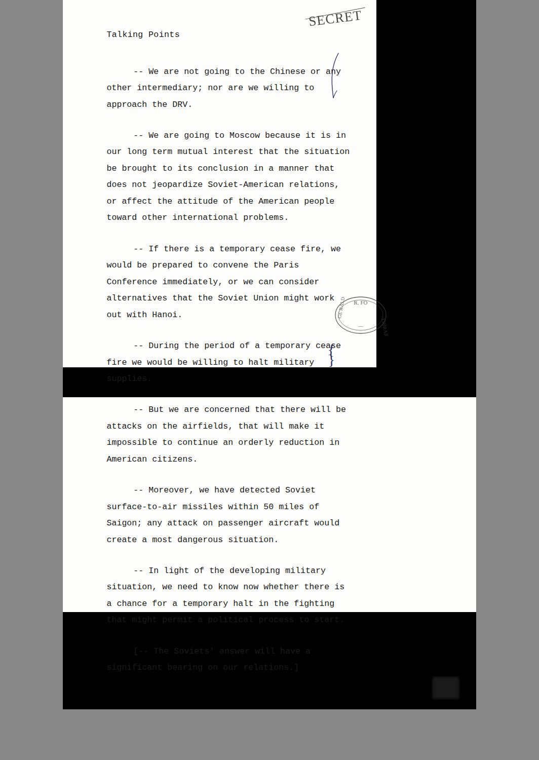SECRET
R. FO GE RALD LIBRARY —
{ }
Talking Points
-- We are not going to the Chinese or any other intermediary; nor are we willing to approach the DRV.
-- We are going to Moscow because it is in our long term mutual interest that the situation be brought to its conclusion in a manner that does not jeopardize Soviet-American relations, or affect the attitude of the American people toward other international problems.
-- If there is a temporary cease fire, we would be prepared to convene the Paris Conference immediately, or we can consider alternatives that the Soviet Union might work out with Hanoi.
-- During the period of a temporary cease fire we would be willing to halt military supplies.
-- But we are concerned that there will be attacks on the airfields, that will make it impossible to continue an orderly reduction in American citizens.
-- Moreover, we have detected Soviet surface-to-air missiles within 50 miles of Saigon; any attack on passenger aircraft would create a most dangerous situation.
-- In light of the developing military situation, we need to know now whether there is a chance for a temporary halt in the fighting that might permit a political process to start.
[-- The Soviets' answer will have a significant bearing on our relations.]